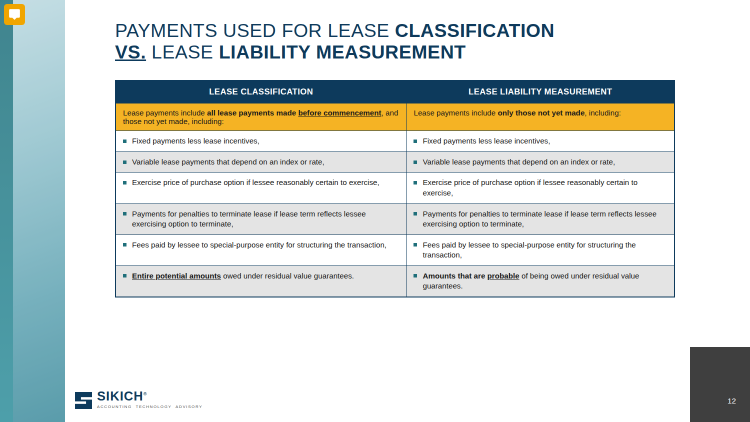PAYMENTS USED FOR LEASE CLASSIFICATION
VS. LEASE LIABILITY MEASUREMENT
| LEASE CLASSIFICATION | LEASE LIABILITY MEASUREMENT |
| --- | --- |
| Lease payments include all lease payments made before commencement , and those not yet made, including: | Lease payments include only those not yet made , including: |
| Fixed payments less lease incentives, | Fixed payments less lease incentives, |
| Variable lease payments that depend on an index or rate, | Variable lease payments that depend on an index or rate, |
| Exercise price of purchase option if lessee reasonably certain to exercise, | Exercise price of purchase option if lessee reasonably certain to exercise, |
| Payments for penalties to terminate lease if lease term reflects lessee exercising option to terminate, | Payments for penalties to terminate lease if lease term reflects lessee exercising option to terminate, |
| Fees paid by lessee to special-purpose entity for structuring the transaction, | Fees paid by lessee to special-purpose entity for structuring the transaction, |
| Entire potential amounts owed under residual value guarantees. | Amounts that are probable of being owed under residual value guarantees. |
SIKICH® ACCOUNTING TECHNOLOGY ADVISORY
12